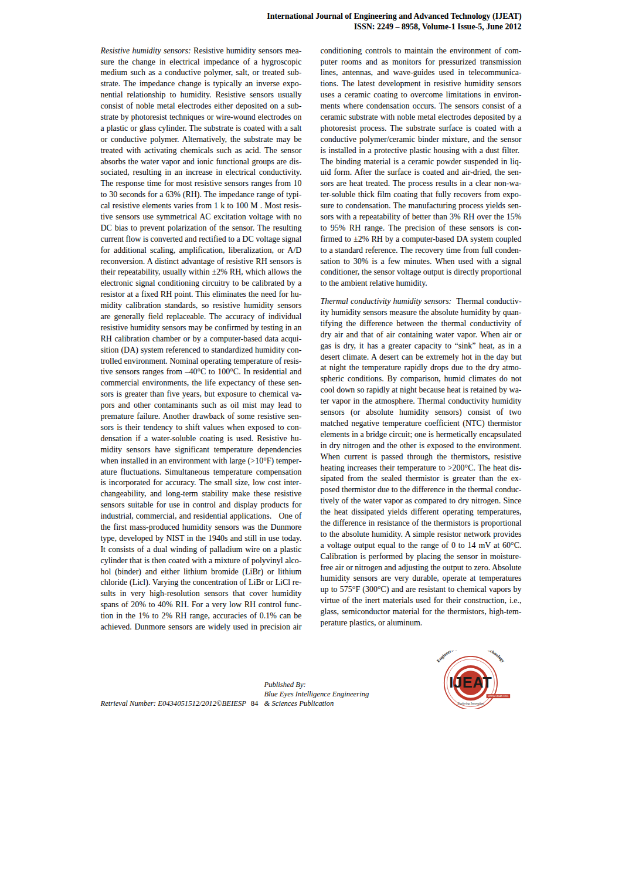International Journal of Engineering and Advanced Technology (IJEAT) ISSN: 2249 – 8958, Volume-1 Issue-5, June 2012
Resistive humidity sensors: Resistive humidity sensors measure the change in electrical impedance of a hygroscopic medium such as a conductive polymer, salt, or treated substrate. The impedance change is typically an inverse exponential relationship to humidity. Resistive sensors usually consist of noble metal electrodes either deposited on a substrate by photoresist techniques or wire-wound electrodes on a plastic or glass cylinder. The substrate is coated with a salt or conductive polymer. Alternatively, the substrate may be treated with activating chemicals such as acid. The sensor absorbs the water vapor and ionic functional groups are dissociated, resulting in an increase in electrical conductivity. The response time for most resistive sensors ranges from 10 to 30 seconds for a 63% (RH). The impedance range of typical resistive elements varies from 1 k to 100 M . Most resistive sensors use symmetrical AC excitation voltage with no DC bias to prevent polarization of the sensor. The resulting current flow is converted and rectified to a DC voltage signal for additional scaling, amplification, liberalization, or A/D reconversion. A distinct advantage of resistive RH sensors is their repeatability, usually within ±2% RH, which allows the electronic signal conditioning circuitry to be calibrated by a resistor at a fixed RH point. This eliminates the need for humidity calibration standards, so resistive humidity sensors are generally field replaceable. The accuracy of individual resistive humidity sensors may be confirmed by testing in an RH calibration chamber or by a computer-based data acquisition (DA) system referenced to standardized humidity controlled environment. Nominal operating temperature of resistive sensors ranges from –40°C to 100°C. In residential and commercial environments, the life expectancy of these sensors is greater than five years, but exposure to chemical vapors and other contaminants such as oil mist may lead to premature failure. Another drawback of some resistive sensors is their tendency to shift values when exposed to condensation if a water-soluble coating is used. Resistive humidity sensors have significant temperature dependencies when installed in an environment with large (>10°F) temperature fluctuations. Simultaneous temperature compensation is incorporated for accuracy. The small size, low cost interchangeability, and long-term stability make these resistive sensors suitable for use in control and display products for industrial, commercial, and residential applications. One of the first mass-produced humidity sensors was the Dunmore type, developed by NIST in the 1940s and still in use today. It consists of a dual winding of palladium wire on a plastic cylinder that is then coated with a mixture of polyvinyl alcohol (binder) and either lithium bromide (LiBr) or lithium chloride (Licl). Varying the concentration of LiBr or LiCl results in very high-resolution sensors that cover humidity spans of 20% to 40% RH. For a very low RH control function in the 1% to 2% RH range, accuracies of 0.1% can be achieved. Dunmore sensors are widely used in precision air conditioning controls to maintain the environment of computer rooms and as monitors for pressurized transmission lines, antennas, and wave-guides used in telecommunications. The latest development in resistive humidity sensors uses a ceramic coating to overcome limitations in environments where condensation occurs. The sensors consist of a ceramic substrate with noble metal electrodes deposited by a photoresist process. The substrate surface is coated with a conductive polymer/ceramic binder mixture, and the sensor is installed in a protective plastic housing with a dust filter. The binding material is a ceramic powder suspended in liquid form. After the surface is coated and air-dried, the sensors are heat treated. The process results in a clear non-water-soluble thick film coating that fully recovers from exposure to condensation. The manufacturing process yields sensors with a repeatability of better than 3% RH over the 15% to 95% RH range. The precision of these sensors is confirmed to ±2% RH by a computer-based DA system coupled to a standard reference. The recovery time from full condensation to 30% is a few minutes. When used with a signal conditioner, the sensor voltage output is directly proportional to the ambient relative humidity.
Thermal conductivity humidity sensors: Thermal conductivity humidity sensors measure the absolute humidity by quantifying the difference between the thermal conductivity of dry air and that of air containing water vapor. When air or gas is dry, it has a greater capacity to “sink” heat, as in a desert climate. A desert can be extremely hot in the day but at night the temperature rapidly drops due to the dry atmospheric conditions. By comparison, humid climates do not cool down so rapidly at night because heat is retained by water vapor in the atmosphere. Thermal conductivity humidity sensors (or absolute humidity sensors) consist of two matched negative temperature coefficient (NTC) thermistor elements in a bridge circuit; one is hermetically encapsulated in dry nitrogen and the other is exposed to the environment. When current is passed through the thermistors, resistive heating increases their temperature to >200°C. The heat dissipated from the sealed thermistor is greater than the exposed thermistor due to the difference in the thermal conductively of the water vapor as compared to dry nitrogen. Since the heat dissipated yields different operating temperatures, the difference in resistance of the thermistors is proportional to the absolute humidity. A simple resistor network provides a voltage output equal to the range of 0 to 14 mV at 60°C. Calibration is performed by placing the sensor in moisture-free air or nitrogen and adjusting the output to zero. Absolute humidity sensors are very durable, operate at temperatures up to 575°F (300°C) and are resistant to chemical vapors by virtue of the inert materials used for their construction, i.e., glass, semiconductor material for the thermistors, high-temperature plastics, or aluminum.
Retrieval Number: E0434051512/2012©BEIESP 84 Published By:
Blue Eyes Intelligence Engineering
& Sciences Publication Engineering and Advanced Technology International Journal of IJEAT WWW.IJEAT.ORG Exploring Innovation